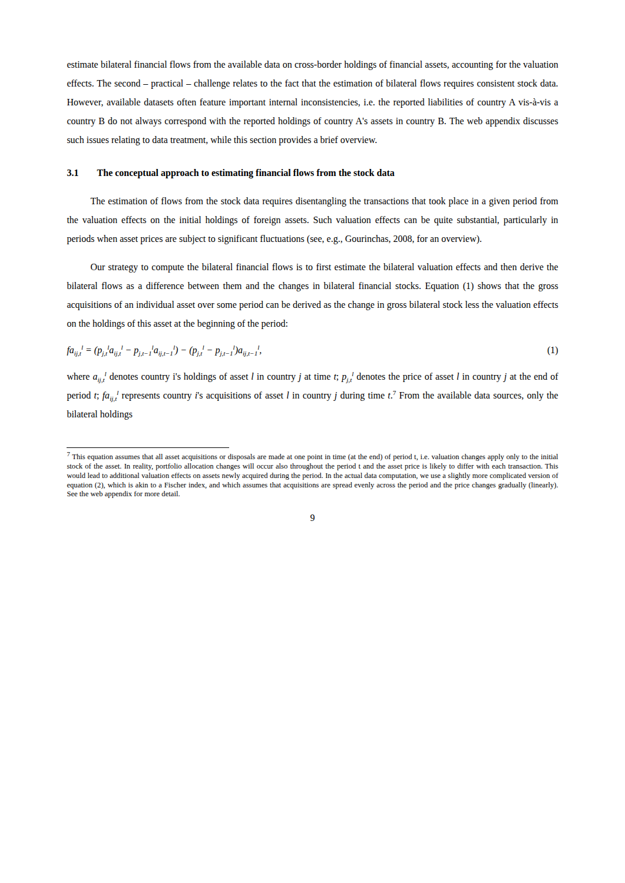estimate bilateral financial flows from the available data on cross-border holdings of financial assets, accounting for the valuation effects. The second – practical – challenge relates to the fact that the estimation of bilateral flows requires consistent stock data. However, available datasets often feature important internal inconsistencies, i.e. the reported liabilities of country A vis-à-vis a country B do not always correspond with the reported holdings of country A's assets in country B. The web appendix discusses such issues relating to data treatment, while this section provides a brief overview.
3.1 The conceptual approach to estimating financial flows from the stock data
The estimation of flows from the stock data requires disentangling the transactions that took place in a given period from the valuation effects on the initial holdings of foreign assets. Such valuation effects can be quite substantial, particularly in periods when asset prices are subject to significant fluctuations (see, e.g., Gourinchas, 2008, for an overview).
Our strategy to compute the bilateral financial flows is to first estimate the bilateral valuation effects and then derive the bilateral flows as a difference between them and the changes in bilateral financial stocks. Equation (1) shows that the gross acquisitions of an individual asset over some period can be derived as the change in gross bilateral stock less the valuation effects on the holdings of this asset at the beginning of the period:
faij,tl = (pj,tlaij,tl − pj,t−1laij,t−1l) − (pj,tl − pj,t−1l)aij,t−1l, (1)
where aij,tl denotes country i's holdings of asset l in country j at time t; pj,tl denotes the price of asset l in country j at the end of period t; faij,tl represents country i's acquisitions of asset l in country j during time t.7 From the available data sources, only the bilateral holdings
7 This equation assumes that all asset acquisitions or disposals are made at one point in time (at the end) of period t, i.e. valuation changes apply only to the initial stock of the asset. In reality, portfolio allocation changes will occur also throughout the period t and the asset price is likely to differ with each transaction. This would lead to additional valuation effects on assets newly acquired during the period. In the actual data computation, we use a slightly more complicated version of equation (2), which is akin to a Fischer index, and which assumes that acquisitions are spread evenly across the period and the price changes gradually (linearly). See the web appendix for more detail.
9